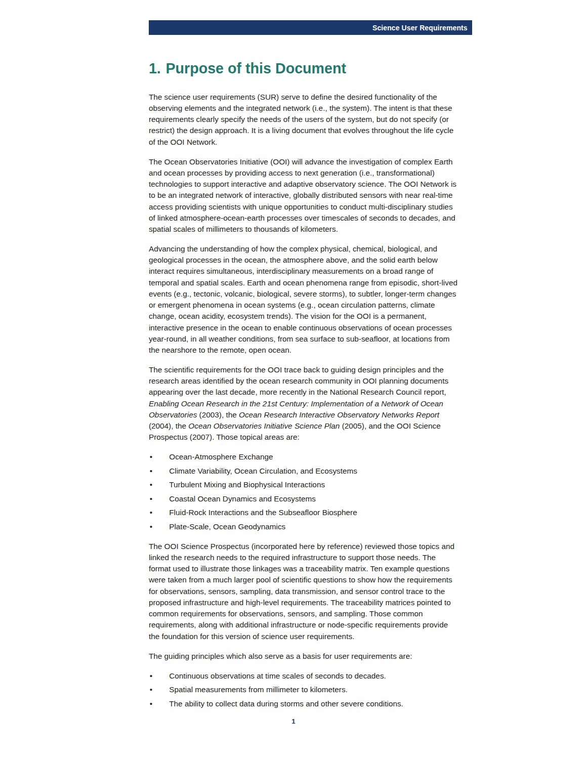Science User Requirements
1. Purpose of this Document
The science user requirements (SUR) serve to define the desired functionality of the observing elements and the integrated network (i.e., the system). The intent is that these requirements clearly specify the needs of the users of the system, but do not specify (or restrict) the design approach. It is a living document that evolves throughout the life cycle of the OOI Network.
The Ocean Observatories Initiative (OOI) will advance the investigation of complex Earth and ocean processes by providing access to next generation (i.e., transformational) technologies to support interactive and adaptive observatory science. The OOI Network is to be an integrated network of interactive, globally distributed sensors with near real-time access providing scientists with unique opportunities to conduct multi-disciplinary studies of linked atmosphere-ocean-earth processes over timescales of seconds to decades, and spatial scales of millimeters to thousands of kilometers.
Advancing the understanding of how the complex physical, chemical, biological, and geological processes in the ocean, the atmosphere above, and the solid earth below interact requires simultaneous, interdisciplinary measurements on a broad range of temporal and spatial scales. Earth and ocean phenomena range from episodic, short-lived events (e.g., tectonic, volcanic, biological, severe storms), to subtler, longer-term changes or emergent phenomena in ocean systems (e.g., ocean circulation patterns, climate change, ocean acidity, ecosystem trends). The vision for the OOI is a permanent, interactive presence in the ocean to enable continuous observations of ocean processes year-round, in all weather conditions, from sea surface to sub-seafloor, at locations from the nearshore to the remote, open ocean.
The scientific requirements for the OOI trace back to guiding design principles and the research areas identified by the ocean research community in OOI planning documents appearing over the last decade, more recently in the National Research Council report, Enabling Ocean Research in the 21st Century: Implementation of a Network of Ocean Observatories (2003), the Ocean Research Interactive Observatory Networks Report (2004), the Ocean Observatories Initiative Science Plan (2005), and the OOI Science Prospectus (2007). Those topical areas are:
Ocean-Atmosphere Exchange
Climate Variability, Ocean Circulation, and Ecosystems
Turbulent Mixing and Biophysical Interactions
Coastal Ocean Dynamics and Ecosystems
Fluid-Rock Interactions and the Subseafloor Biosphere
Plate-Scale, Ocean Geodynamics
The OOI Science Prospectus (incorporated here by reference) reviewed those topics and linked the research needs to the required infrastructure to support those needs. The format used to illustrate those linkages was a traceability matrix. Ten example questions were taken from a much larger pool of scientific questions to show how the requirements for observations, sensors, sampling, data transmission, and sensor control trace to the proposed infrastructure and high-level requirements. The traceability matrices pointed to common requirements for observations, sensors, and sampling. Those common requirements, along with additional infrastructure or node-specific requirements provide the foundation for this version of science user requirements.
The guiding principles which also serve as a basis for user requirements are:
Continuous observations at time scales of seconds to decades.
Spatial measurements from millimeter to kilometers.
The ability to collect data during storms and other severe conditions.
1